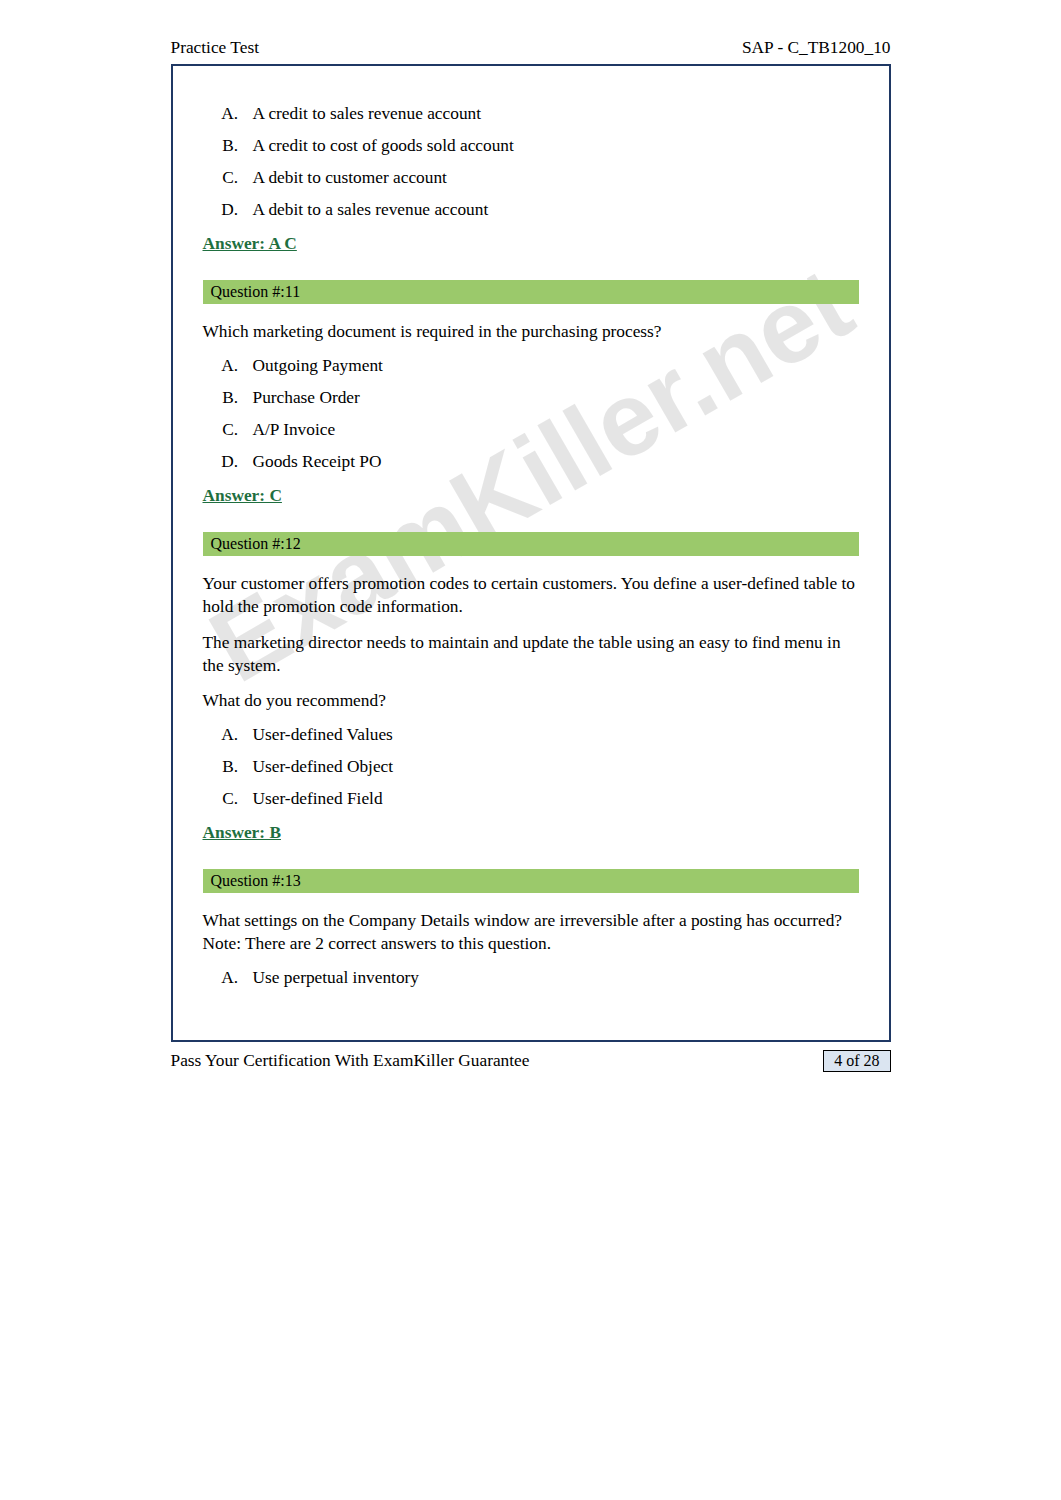Practice Test
SAP - C_TB1200_10
ExamKiller.net
A credit to sales revenue account
A credit to cost of goods sold account
A debit to customer account
A debit to a sales revenue account
Answer: A C
Question #:11
Which marketing document is required in the purchasing process?
Outgoing Payment
Purchase Order
A/P Invoice
Goods Receipt PO
Answer: C
Question #:12
Your customer offers promotion codes to certain customers. You define a user-defined table to hold the promotion code information.
The marketing director needs to maintain and update the table using an easy to find menu in the system.
What do you recommend?
User-defined Values
User-defined Object
User-defined Field
Answer: B
Question #:13
What settings on the Company Details window are irreversible after a posting has occurred? Note: There are 2 correct answers to this question.
Use perpetual inventory
Pass Your Certification With ExamKiller Guarantee
4 of 28